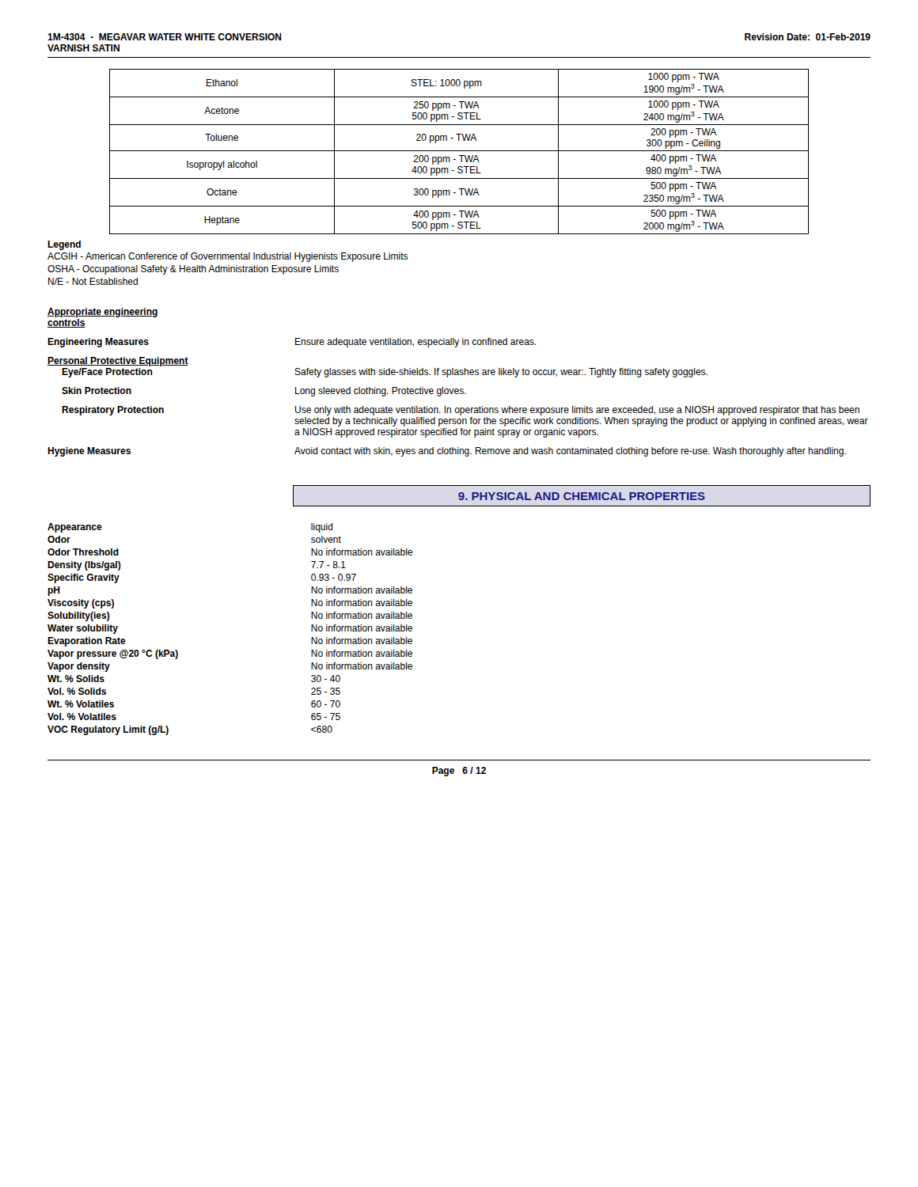1M-4304 - MEGAVAR WATER WHITE CONVERSION
VARNISH SATIN
Revision Date: 01-Feb-2019
| Ethanol | STEL: 1000 ppm | 1000 ppm - TWA 1900 mg/m 3 - TWA |
| Acetone | 250 ppm - TWA 500 ppm - STEL | 1000 ppm - TWA 2400 mg/m 3 - TWA |
| Toluene | 20 ppm - TWA | 200 ppm - TWA 300 ppm - Ceiling |
| Isopropyl alcohol | 200 ppm - TWA 400 ppm - STEL | 400 ppm - TWA 980 mg/m 3 - TWA |
| Octane | 300 ppm - TWA | 500 ppm - TWA 2350 mg/m 3 - TWA |
| Heptane | 400 ppm - TWA 500 ppm - STEL | 500 ppm - TWA 2000 mg/m 3 - TWA |
Legend
ACGIH - American Conference of Governmental Industrial Hygienists Exposure Limits
OSHA - Occupational Safety & Health Administration Exposure Limits
N/E - Not Established
Appropriate engineering
controls
| Engineering Measures | Ensure adequate ventilation, especially in confined areas. |
Personal Protective Equipment
| Eye/Face Protection | Safety glasses with side-shields. If splashes are likely to occur, wear:. Tightly fitting safety goggles. |
| Skin Protection | Long sleeved clothing. Protective gloves. |
| Respiratory Protection | Use only with adequate ventilation. In operations where exposure limits are exceeded, use a NIOSH approved respirator that has been selected by a technically qualified person for the specific work conditions. When spraying the product or applying in confined areas, wear a NIOSH approved respirator specified for paint spray or organic vapors. |
| Hygiene Measures | Avoid contact with skin, eyes and clothing. Remove and wash contaminated clothing before re-use. Wash thoroughly after handling. |
9. PHYSICAL AND CHEMICAL PROPERTIES
| Appearance | liquid |
| Odor | solvent |
| Odor Threshold | No information available |
| Density (lbs/gal) | 7.7 - 8.1 |
| Specific Gravity | 0.93 - 0.97 |
| pH | No information available |
| Viscosity (cps) | No information available |
| Solubility(ies) | No information available |
| Water solubility | No information available |
| Evaporation Rate | No information available |
| Vapor pressure @20 °C (kPa) | No information available |
| Vapor density | No information available |
| Wt. % Solids | 30 - 40 |
| Vol. % Solids | 25 - 35 |
| Wt. % Volatiles | 60 - 70 |
| Vol. % Volatiles | 65 - 75 |
| VOC Regulatory Limit (g/L) | <680 |
Page 6 / 12